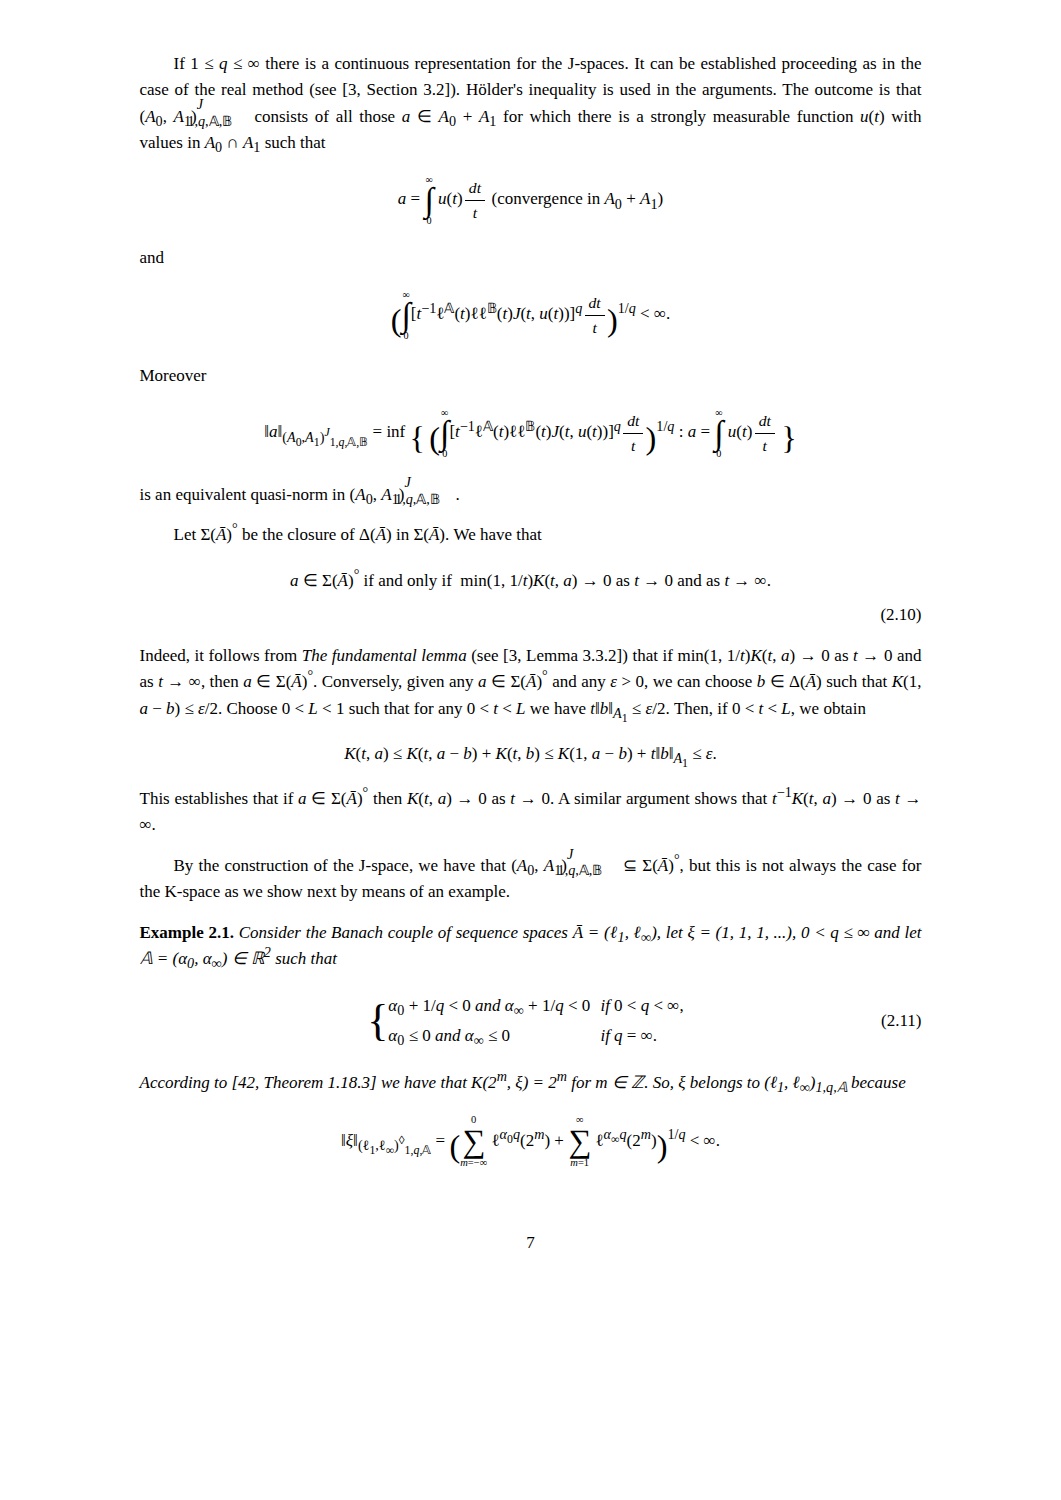If 1 ≤ q ≤ ∞ there is a continuous representation for the J-spaces. It can be established proceeding as in the case of the real method (see [3, Section 3.2]). Hölder's inequality is used in the arguments. The outcome is that (A0, A1)J1,q,𝔸,𝔹 consists of all those a ∈ A0 + A1 for which there is a strongly measurable function u(t) with values in A0 ∩ A1 such that
a = ∞∫0 u(t)dt t (convergence in A0 + A1)
and
(∞∫0[t−1ℓ𝔸(t)ℓℓ𝔹(t)J(t, u(t))]qdt t)1/q < ∞.
Moreover
‖a‖(A0,A1)J1,q,𝔸,𝔹 = inf { (∞∫0[t−1ℓ𝔸(t)ℓℓ𝔹(t)J(t, u(t))]qdt t)1/q : a = ∞∫0 u(t)dt t }
is an equivalent quasi-norm in (A0, A1)J1,q,𝔸,𝔹.
Let Σ(Ā)° be the closure of Δ(Ā) in Σ(Ā). We have that
a ∈ Σ(Ā)° if and only if min(1, 1/t)K(t, a) → 0 as t → 0 and as t → ∞.
(2.10)
Indeed, it follows from The fundamental lemma (see [3, Lemma 3.3.2]) that if min(1, 1/t)K(t, a) → 0 as t → 0 and as t → ∞, then a ∈ Σ(Ā)°. Conversely, given any a ∈ Σ(Ā)° and any ε > 0, we can choose b ∈ Δ(Ā) such that K(1, a − b) ≤ ε/2. Choose 0 < L < 1 such that for any 0 < t < L we have t‖b‖A1 ≤ ε/2. Then, if 0 < t < L, we obtain
K(t, a) ≤ K(t, a − b) + K(t, b) ≤ K(1, a − b) + t‖b‖A1 ≤ ε.
This establishes that if a ∈ Σ(Ā)° then K(t, a) → 0 as t → 0. A similar argument shows that t−1K(t, a) → 0 as t → ∞.
By the construction of the J-space, we have that (A0, A1)J1,q,𝔸,𝔹 ⊆ Σ(Ā)°, but this is not always the case for the K-space as we show next by means of an example.
Example 2.1. Consider the Banach couple of sequence spaces Ā = (ℓ1, ℓ∞), let ξ = (1, 1, 1, ...), 0 < q ≤ ∞ and let 𝔸 = (α0, α∞) ∈ ℝ2 such that
{
| α 0 + 1/ q < 0 and α ∞ + 1/ q < 0 | if 0 < q < ∞, |
| α 0 ≤ 0 and α ∞ ≤ 0 | if q = ∞. |
(2.11)
According to [42, Theorem 1.18.3] we have that K(2m, ξ) = 2m for m ∈ ℤ. So, ξ belongs to (ℓ1, ℓ∞)1,q,𝔸 because
‖ξ‖(ℓ1,ℓ∞)◊1,q,𝔸 = (0∑m=−∞ ℓα0q(2m) + ∞∑m=1 ℓα∞q(2m))1/q < ∞.
7